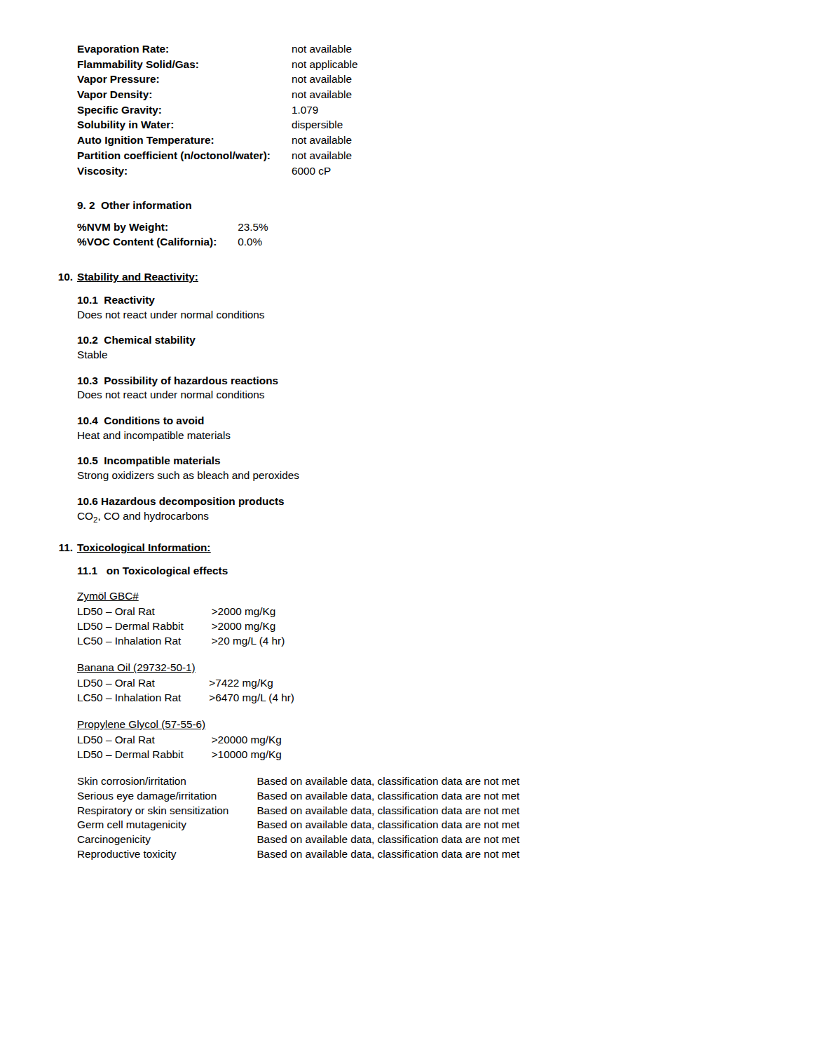| Evaporation Rate: | not available |
| Flammability Solid/Gas: | not applicable |
| Vapor Pressure: | not available |
| Vapor Density: | not available |
| Specific Gravity: | 1.079 |
| Solubility in Water: | dispersible |
| Auto Ignition Temperature: | not available |
| Partition coefficient (n/octonol/water): | not available |
| Viscosity: | 6000 cP |
9. 2 Other information
| %NVM by Weight: | 23.5% |
| %VOC Content (California): | 0.0% |
10. Stability and Reactivity:
10.1 Reactivity
Does not react under normal conditions
10.2 Chemical stability
Stable
10.3 Possibility of hazardous reactions
Does not react under normal conditions
10.4 Conditions to avoid
Heat and incompatible materials
10.5 Incompatible materials
Strong oxidizers such as bleach and peroxides
10.6 Hazardous decomposition products
CO2, CO and hydrocarbons
11. Toxicological Information:
11.1 on Toxicological effects
Zymöl GBC#
| LD50 – Oral Rat | >2000 mg/Kg |
| LD50 – Dermal Rabbit | >2000 mg/Kg |
| LC50 – Inhalation Rat | >20 mg/L (4 hr) |
Banana Oil (29732-50-1)
| LD50 – Oral Rat | >7422 mg/Kg |
| LC50 – Inhalation Rat | >6470 mg/L (4 hr) |
Propylene Glycol (57-55-6)
| LD50 – Oral Rat | >20000 mg/Kg |
| LD50 – Dermal Rabbit | >10000 mg/Kg |
| Skin corrosion/irritation | Based on available data, classification data are not met |
| Serious eye damage/irritation | Based on available data, classification data are not met |
| Respiratory or skin sensitization | Based on available data, classification data are not met |
| Germ cell mutagenicity | Based on available data, classification data are not met |
| Carcinogenicity | Based on available data, classification data are not met |
| Reproductive toxicity | Based on available data, classification data are not met |